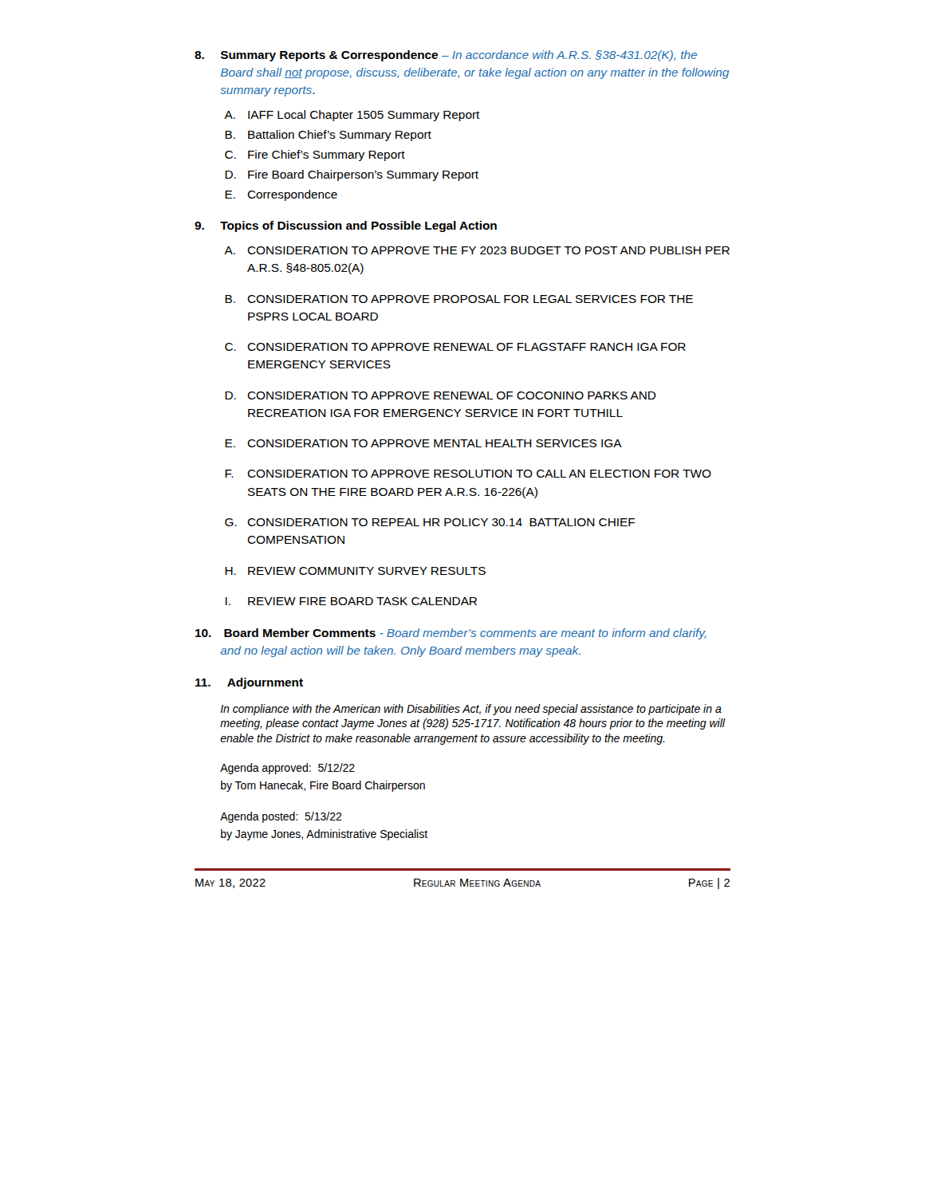8. Summary Reports & Correspondence – In accordance with A.R.S. §38-431.02(K), the Board shall not propose, discuss, deliberate, or take legal action on any matter in the following summary reports.
A. IAFF Local Chapter 1505 Summary Report
B. Battalion Chief’s Summary Report
C. Fire Chief’s Summary Report
D. Fire Board Chairperson’s Summary Report
E. Correspondence
9. Topics of Discussion and Possible Legal Action
A. Consideration to approve the FY 2023 budget to post and publish per A.R.S. §48-805.02(A)
B. Consideration to approve proposal for legal services for the PSPRS local board
C. Consideration to approve renewal of Flagstaff Ranch IGA for emergency services
D. Consideration to approve renewal of Coconino Parks and Recreation IGA for emergency service in Fort Tuthill
E. Consideration to approve mental health services IGA
F. Consideration to approve resolution to call an election for two seats on the fire board per A.R.S. 16-226(A)
G. Consideration to repeal HR policy 30.14 Battalion Chief compensation
H. Review community survey results
I. Review fire board task calendar
10. Board Member Comments - Board member’s comments are meant to inform and clarify, and no legal action will be taken. Only Board members may speak.
11. Adjournment
In compliance with the American with Disabilities Act, if you need special assistance to participate in a meeting, please contact Jayme Jones at (928) 525-1717. Notification 48 hours prior to the meeting will enable the District to make reasonable arrangement to assure accessibility to the meeting.
Agenda approved: 5/12/22
by Tom Hanecak, Fire Board Chairperson
Agenda posted: 5/13/22
by Jayme Jones, Administrative Specialist
May 18, 2022
Regular Meeting Agenda
Page | 2